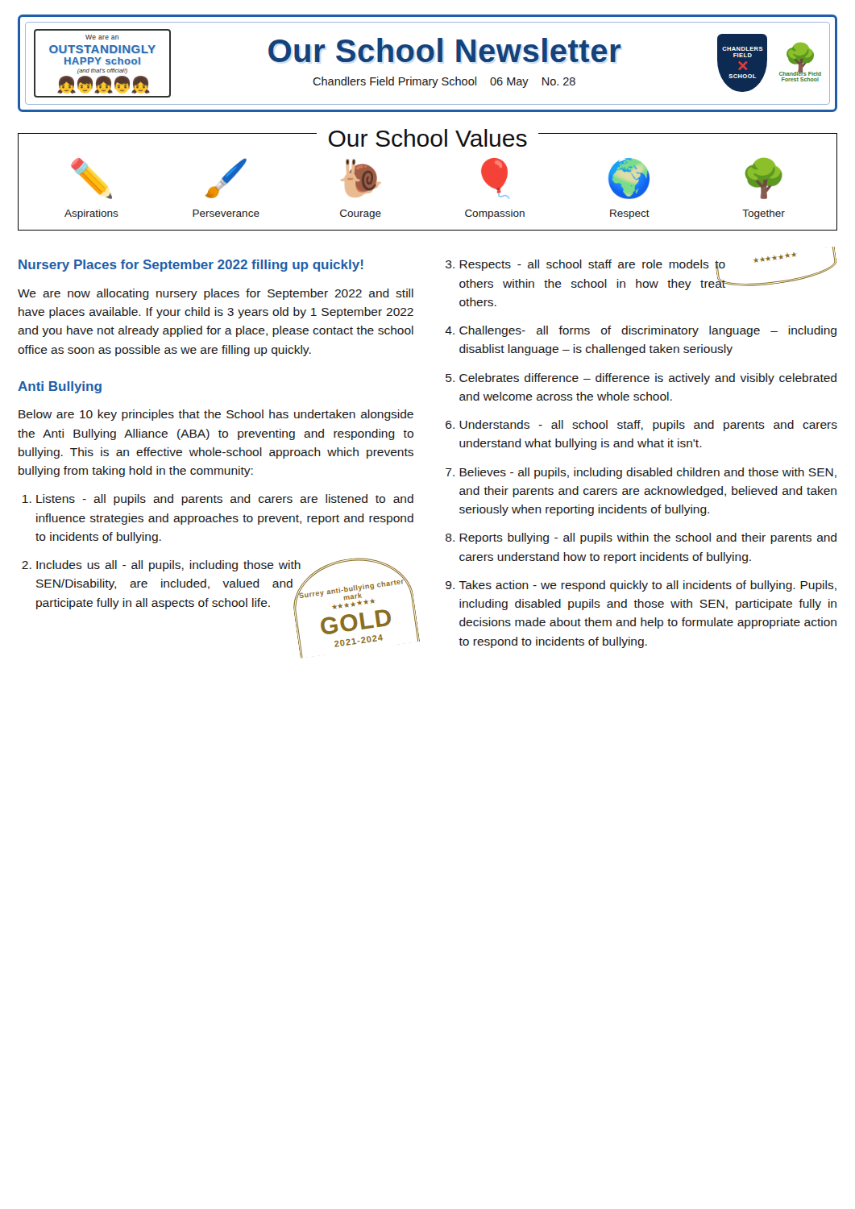We are an
OUTSTANDINGLY
HAPPY school
(and that's official!)
👧👦👧👦👧
Our School Newsletter
Chandlers Field Primary School 06 May No. 28
CHANDLERS FIELD ✕ SCHOOL
🌳
Chandlers Field
Forest School
Our School Values
✏️Aspirations
🖌️Perseverance
🐌Courage
🎈Compassion
🌍Respect
🌳Together
Nursery Places for September 2022 filling up quickly!
We are now allocating nursery places for September 2022 and still have places available. If your child is 3 years old by 1 September 2022 and you have not already applied for a place, please contact the school office as soon as possible as we are filling up quickly.
Anti Bullying
Below are 10 key principles that the School has undertaken alongside the Anti Bullying Alliance (ABA) to preventing and responding to bullying. This is an effective whole-school approach which prevents bullying from taking hold in the community:
Listens - all pupils and parents and carers are listened to and influence strategies and approaches to prevent, report and respond to incidents of bullying.
Surrey anti-bullying charter mark
★★★★★★★
GOLD
2021-2024
★★★★★★★
Includes us all - all pupils, including those with SEN/Disability, are included, valued and participate fully in all aspects of school life.
Respects - all school staff are role models to others within the school in how they treat others.
Challenges- all forms of discriminatory language – including disablist language – is challenged taken seriously
Celebrates difference – difference is actively and visibly celebrated and welcome across the whole school.
Understands - all school staff, pupils and parents and carers understand what bullying is and what it isn't.
Believes - all pupils, including disabled children and those with SEN, and their parents and carers are acknowledged, believed and taken seriously when reporting incidents of bullying.
Reports bullying - all pupils within the school and their parents and carers understand how to report incidents of bullying.
Takes action - we respond quickly to all incidents of bullying. Pupils, including disabled pupils and those with SEN, participate fully in decisions made about them and help to formulate appropriate action to respond to incidents of bullying.